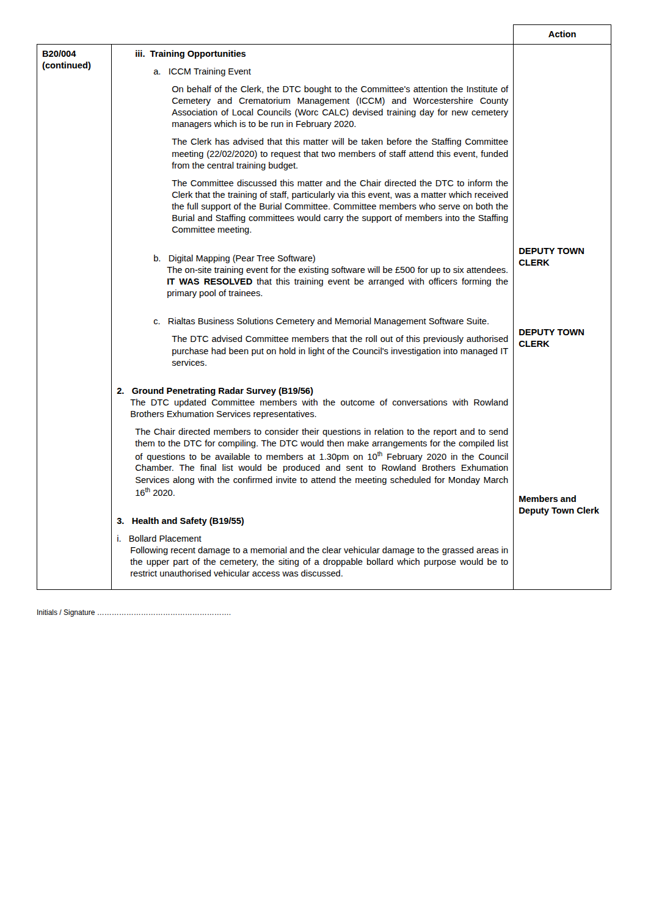| | | Action |
| --- | --- | --- |
| B20/004 (continued) | iii. Training Opportunities a. ICCM Training Event On behalf of the Clerk, the DTC bought to the Committee's attention the Institute of Cemetery and Crematorium Management (ICCM) and Worcestershire County Association of Local Councils (Worc CALC) devised training day for new cemetery managers which is to be run in February 2020. The Clerk has advised that this matter will be taken before the Staffing Committee meeting (22/02/2020) to request that two members of staff attend this event, funded from the central training budget. The Committee discussed this matter and the Chair directed the DTC to inform the Clerk that the training of staff, particularly via this event, was a matter which received the full support of the Burial Committee. Committee members who serve on both the Burial and Staffing committees would carry the support of members into the Staffing Committee meeting. b. Digital Mapping (Pear Tree Software) The on-site training event for the existing software will be £500 for up to six attendees. IT WAS RESOLVED that this training event be arranged with officers forming the primary pool of trainees. c. Rialtas Business Solutions Cemetery and Memorial Management Software Suite. The DTC advised Committee members that the roll out of this previously authorised purchase had been put on hold in light of the Council's investigation into managed IT services. 2. Ground Penetrating Radar Survey (B19/56) The DTC updated Committee members with the outcome of conversations with Rowland Brothers Exhumation Services representatives. The Chair directed members to consider their questions in relation to the report and to send them to the DTC for compiling. The DTC would then make arrangements for the compiled list of questions to be available to members at 1.30pm on 10 th February 2020 in the Council Chamber. The final list would be produced and sent to Rowland Brothers Exhumation Services along with the confirmed invite to attend the meeting scheduled for Monday March 16 th 2020. 3. Health and Safety (B19/55) i. Bollard Placement Following recent damage to a memorial and the clear vehicular damage to the grassed areas in the upper part of the cemetery, the siting of a droppable bollard which purpose would be to restrict unauthorised vehicular access was discussed. | DEPUTY TOWN CLERK DEPUTY TOWN CLERK Members and Deputy Town Clerk |
Initials / Signature ……………………………………………….